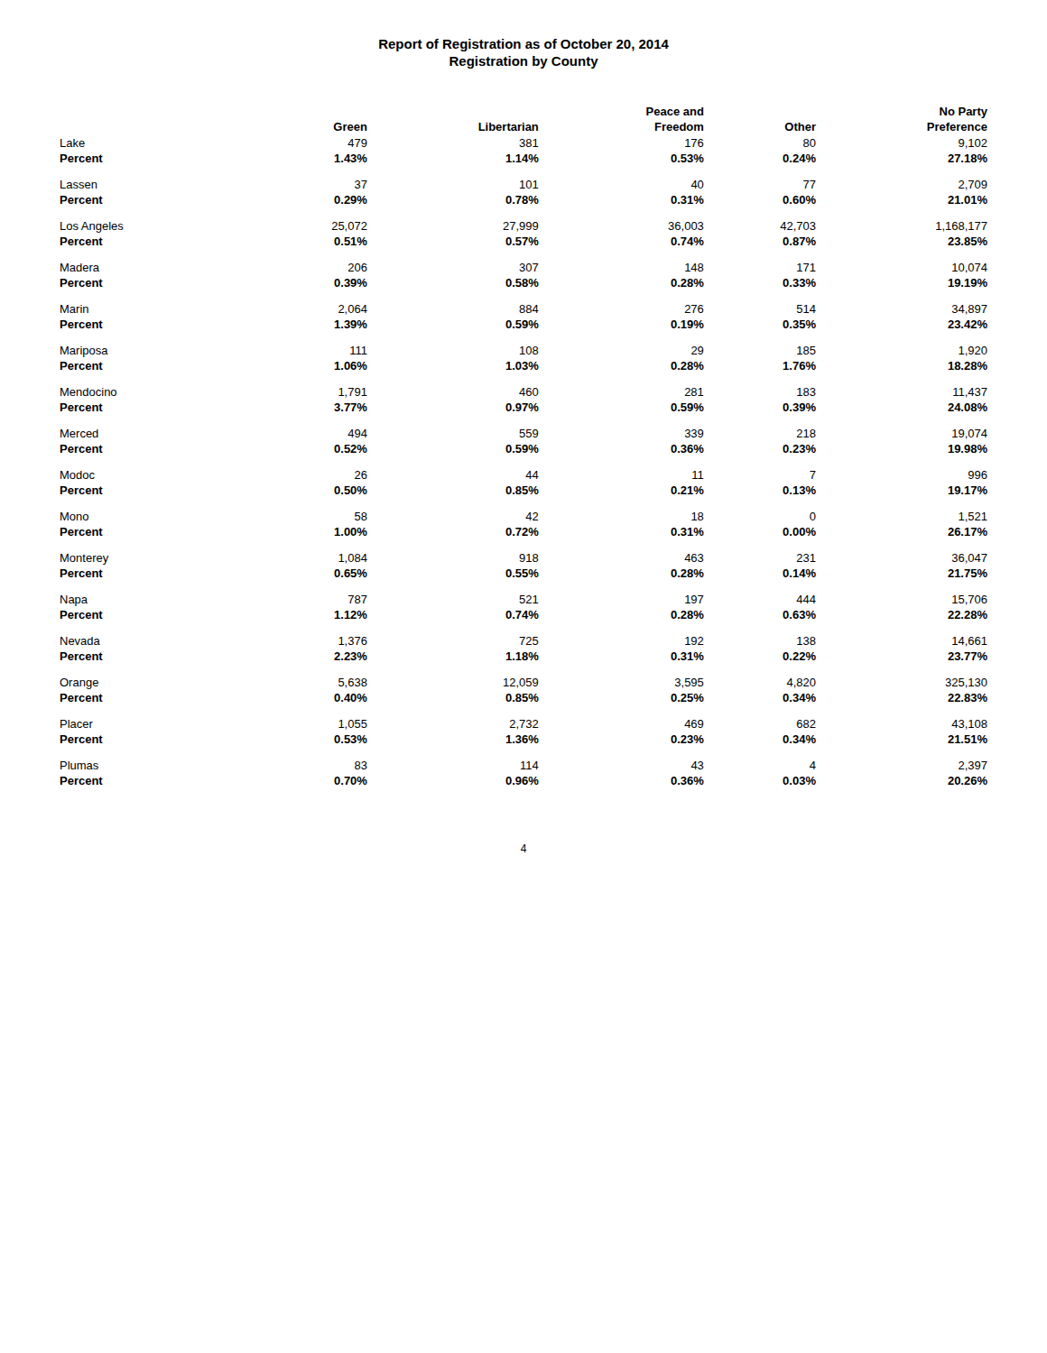Report of Registration as of October 20, 2014
Registration by County
| | | | Peace and | | No Party |
| --- | --- | --- | --- | --- | --- |
| | Green | Libertarian | Freedom | Other | Preference |
| Lake | 479 | 381 | 176 | 80 | 9,102 |
| Percent | 1.43% | 1.14% | 0.53% | 0.24% | 27.18% |
| Lassen | 37 | 101 | 40 | 77 | 2,709 |
| Percent | 0.29% | 0.78% | 0.31% | 0.60% | 21.01% |
| Los Angeles | 25,072 | 27,999 | 36,003 | 42,703 | 1,168,177 |
| Percent | 0.51% | 0.57% | 0.74% | 0.87% | 23.85% |
| Madera | 206 | 307 | 148 | 171 | 10,074 |
| Percent | 0.39% | 0.58% | 0.28% | 0.33% | 19.19% |
| Marin | 2,064 | 884 | 276 | 514 | 34,897 |
| Percent | 1.39% | 0.59% | 0.19% | 0.35% | 23.42% |
| Mariposa | 111 | 108 | 29 | 185 | 1,920 |
| Percent | 1.06% | 1.03% | 0.28% | 1.76% | 18.28% |
| Mendocino | 1,791 | 460 | 281 | 183 | 11,437 |
| Percent | 3.77% | 0.97% | 0.59% | 0.39% | 24.08% |
| Merced | 494 | 559 | 339 | 218 | 19,074 |
| Percent | 0.52% | 0.59% | 0.36% | 0.23% | 19.98% |
| Modoc | 26 | 44 | 11 | 7 | 996 |
| Percent | 0.50% | 0.85% | 0.21% | 0.13% | 19.17% |
| Mono | 58 | 42 | 18 | 0 | 1,521 |
| Percent | 1.00% | 0.72% | 0.31% | 0.00% | 26.17% |
| Monterey | 1,084 | 918 | 463 | 231 | 36,047 |
| Percent | 0.65% | 0.55% | 0.28% | 0.14% | 21.75% |
| Napa | 787 | 521 | 197 | 444 | 15,706 |
| Percent | 1.12% | 0.74% | 0.28% | 0.63% | 22.28% |
| Nevada | 1,376 | 725 | 192 | 138 | 14,661 |
| Percent | 2.23% | 1.18% | 0.31% | 0.22% | 23.77% |
| Orange | 5,638 | 12,059 | 3,595 | 4,820 | 325,130 |
| Percent | 0.40% | 0.85% | 0.25% | 0.34% | 22.83% |
| Placer | 1,055 | 2,732 | 469 | 682 | 43,108 |
| Percent | 0.53% | 1.36% | 0.23% | 0.34% | 21.51% |
| Plumas | 83 | 114 | 43 | 4 | 2,397 |
| Percent | 0.70% | 0.96% | 0.36% | 0.03% | 20.26% |
4